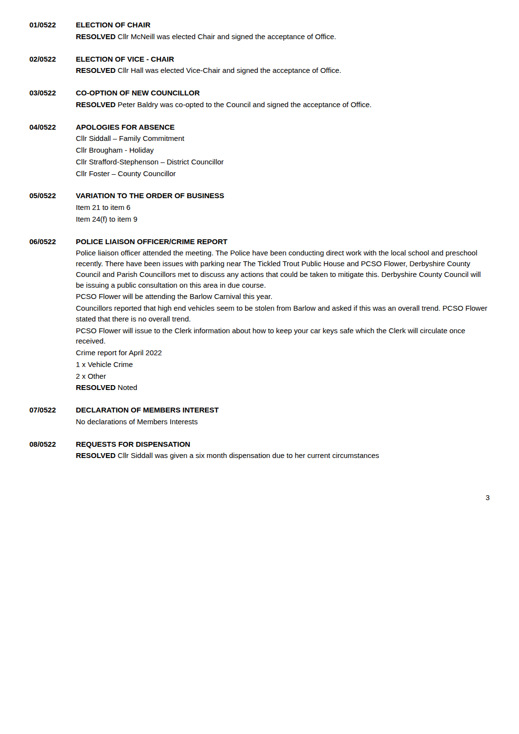| 01/0522 | Election of Chair RESOLVED Cllr McNeill was elected Chair and signed the acceptance of Office. |
| 02/0522 | Election of Vice - Chair RESOLVED Cllr Hall was elected Vice-Chair and signed the acceptance of Office. |
| 03/0522 | Co-option of New Councillor RESOLVED Peter Baldry was co-opted to the Council and signed the acceptance of Office. |
| 04/0522 | Apologies for Absence Cllr Siddall – Family Commitment Cllr Brougham - Holiday Cllr Strafford-Stephenson – District Councillor Cllr Foster – County Councillor |
| 05/0522 | Variation to the Order of Business Item 21 to item 6 Item 24(f) to item 9 |
| 06/0522 | Police Liaison Officer/Crime Report Police liaison officer attended the meeting. The Police have been conducting direct work with the local school and preschool recently. There have been issues with parking near The Tickled Trout Public House and PCSO Flower, Derbyshire County Council and Parish Councillors met to discuss any actions that could be taken to mitigate this. Derbyshire County Council will be issuing a public consultation on this area in due course. PCSO Flower will be attending the Barlow Carnival this year. Councillors reported that high end vehicles seem to be stolen from Barlow and asked if this was an overall trend. PCSO Flower stated that there is no overall trend. PCSO Flower will issue to the Clerk information about how to keep your car keys safe which the Clerk will circulate once received. Crime report for April 2022 1 x Vehicle Crime 2 x Other RESOLVED Noted |
| 07/0522 | Declaration of Members Interest No declarations of Members Interests |
| 08/0522 | Requests for Dispensation RESOLVED Cllr Siddall was given a six month dispensation due to her current circumstances |
3